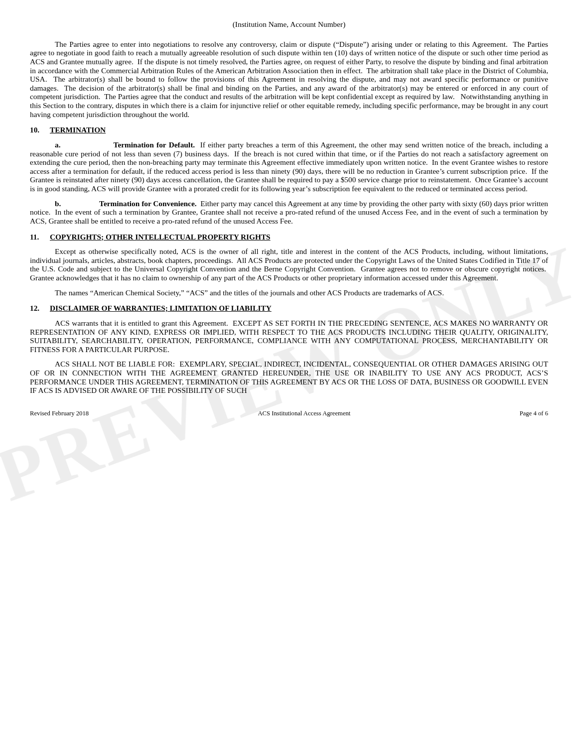PREVIEW ONLY
(Institution Name, Account Number)
The Parties agree to enter into negotiations to resolve any controversy, claim or dispute (“Dispute”) arising under or relating to this Agreement. The Parties agree to negotiate in good faith to reach a mutually agreeable resolution of such dispute within ten (10) days of written notice of the dispute or such other time period as ACS and Grantee mutually agree. If the dispute is not timely resolved, the Parties agree, on request of either Party, to resolve the dispute by binding and final arbitration in accordance with the Commercial Arbitration Rules of the American Arbitration Association then in effect. The arbitration shall take place in the District of Columbia, USA. The arbitrator(s) shall be bound to follow the provisions of this Agreement in resolving the dispute, and may not award specific performance or punitive damages. The decision of the arbitrator(s) shall be final and binding on the Parties, and any award of the arbitrator(s) may be entered or enforced in any court of competent jurisdiction. The Parties agree that the conduct and results of the arbitration will be kept confidential except as required by law. Notwithstanding anything in this Section to the contrary, disputes in which there is a claim for injunctive relief or other equitable remedy, including specific performance, may be brought in any court having competent jurisdiction throughout the world.
10. TERMINATION
a. Termination for Default. If either party breaches a term of this Agreement, the other may send written notice of the breach, including a reasonable cure period of not less than seven (7) business days. If the breach is not cured within that time, or if the Parties do not reach a satisfactory agreement on extending the cure period, then the non-breaching party may terminate this Agreement effective immediately upon written notice. In the event Grantee wishes to restore access after a termination for default, if the reduced access period is less than ninety (90) days, there will be no reduction in Grantee’s current subscription price. If the Grantee is reinstated after ninety (90) days access cancellation, the Grantee shall be required to pay a $500 service charge prior to reinstatement. Once Grantee’s account is in good standing, ACS will provide Grantee with a prorated credit for its following year’s subscription fee equivalent to the reduced or terminated access period.
b. Termination for Convenience. Either party may cancel this Agreement at any time by providing the other party with sixty (60) days prior written notice. In the event of such a termination by Grantee, Grantee shall not receive a pro-rated refund of the unused Access Fee, and in the event of such a termination by ACS, Grantee shall be entitled to receive a pro-rated refund of the unused Access Fee.
11. COPYRIGHTS; OTHER INTELLECTUAL PROPERTY RIGHTS
Except as otherwise specifically noted, ACS is the owner of all right, title and interest in the content of the ACS Products, including, without limitations, individual journals, articles, abstracts, book chapters, proceedings. All ACS Products are protected under the Copyright Laws of the United States Codified in Title 17 of the U.S. Code and subject to the Universal Copyright Convention and the Berne Copyright Convention. Grantee agrees not to remove or obscure copyright notices. Grantee acknowledges that it has no claim to ownership of any part of the ACS Products or other proprietary information accessed under this Agreement.
The names “American Chemical Society,” “ACS” and the titles of the journals and other ACS Products are trademarks of ACS.
12. DISCLAIMER OF WARRANTIES; LIMITATION OF LIABILITY
ACS warrants that it is entitled to grant this Agreement. EXCEPT AS SET FORTH IN THE PRECEDING SENTENCE, ACS MAKES NO WARRANTY OR REPRESENTATION OF ANY KIND, EXPRESS OR IMPLIED, WITH RESPECT TO THE ACS PRODUCTS INCLUDING THEIR QUALITY, ORIGINALITY, SUITABILITY, SEARCHABILITY, OPERATION, PERFORMANCE, COMPLIANCE WITH ANY COMPUTATIONAL PROCESS, MERCHANTABILITY OR FITNESS FOR A PARTICULAR PURPOSE.
ACS SHALL NOT BE LIABLE FOR: EXEMPLARY, SPECIAL, INDIRECT, INCIDENTAL, CONSEQUENTIAL OR OTHER DAMAGES ARISING OUT OF OR IN CONNECTION WITH THE AGREEMENT GRANTED HEREUNDER, THE USE OR INABILITY TO USE ANY ACS PRODUCT, ACS’S PERFORMANCE UNDER THIS AGREEMENT, TERMINATION OF THIS AGREEMENT BY ACS OR THE LOSS OF DATA, BUSINESS OR GOODWILL EVEN IF ACS IS ADVISED OR AWARE OF THE POSSIBILITY OF SUCH
Revised February 2018
ACS Institutional Access Agreement
Page 4 of 6